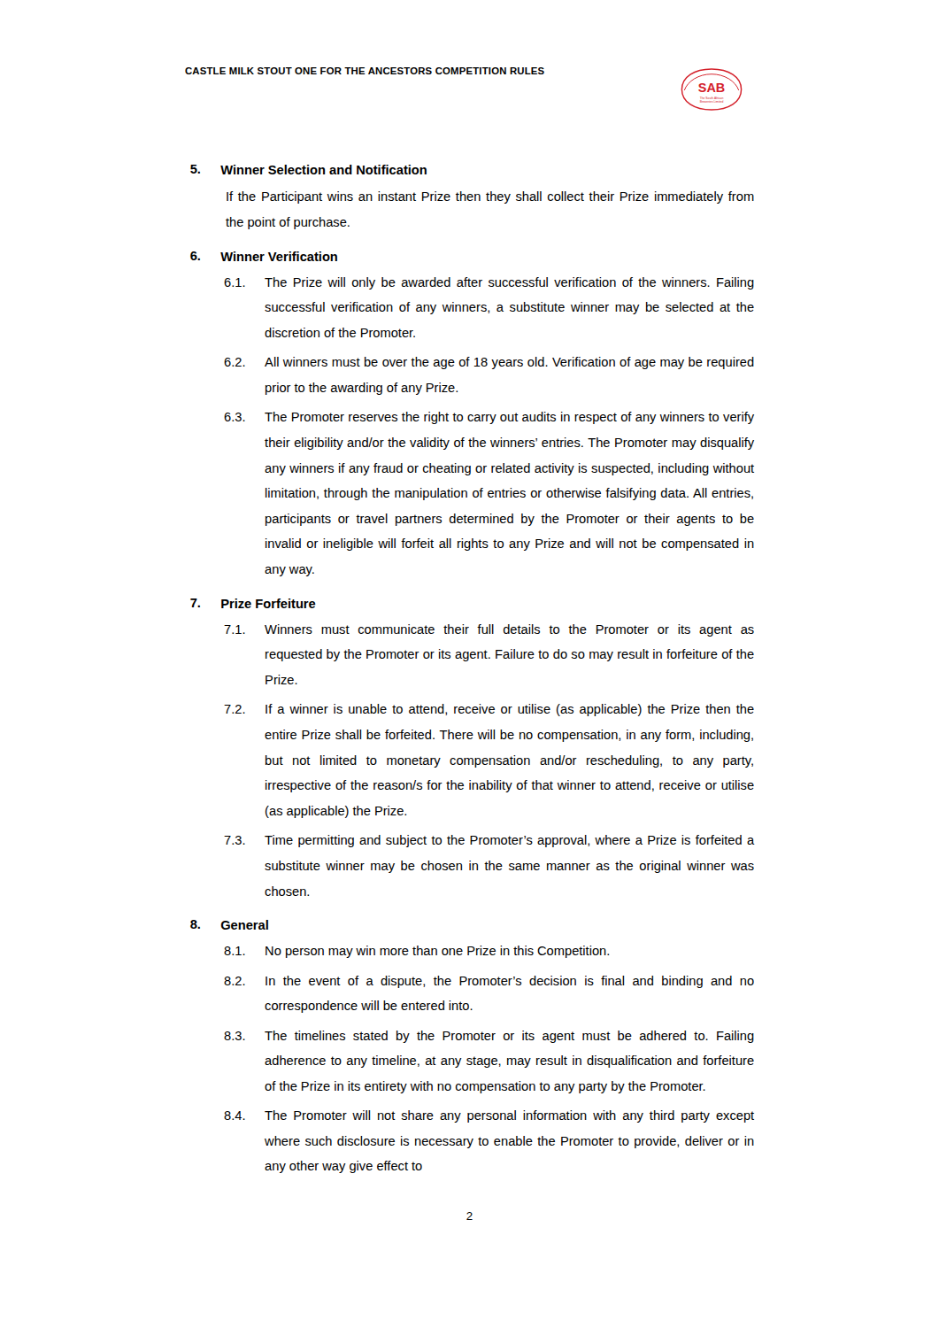CASTLE MILK STOUT ONE FOR THE ANCESTORS COMPETITION RULES
SAB The South African Breweries Limited
Winner Selection and Notification
If the Participant wins an instant Prize then they shall collect their Prize immediately from the point of purchase.
Winner Verification
The Prize will only be awarded after successful verification of the winners. Failing successful verification of any winners, a substitute winner may be selected at the discretion of the Promoter.
All winners must be over the age of 18 years old. Verification of age may be required prior to the awarding of any Prize.
The Promoter reserves the right to carry out audits in respect of any winners to verify their eligibility and/or the validity of the winners’ entries. The Promoter may disqualify any winners if any fraud or cheating or related activity is suspected, including without limitation, through the manipulation of entries or otherwise falsifying data. All entries, participants or travel partners determined by the Promoter or their agents to be invalid or ineligible will forfeit all rights to any Prize and will not be compensated in any way.
Prize Forfeiture
Winners must communicate their full details to the Promoter or its agent as requested by the Promoter or its agent. Failure to do so may result in forfeiture of the Prize.
If a winner is unable to attend, receive or utilise (as applicable) the Prize then the entire Prize shall be forfeited. There will be no compensation, in any form, including, but not limited to monetary compensation and/or rescheduling, to any party, irrespective of the reason/s for the inability of that winner to attend, receive or utilise (as applicable) the Prize.
Time permitting and subject to the Promoter’s approval, where a Prize is forfeited a substitute winner may be chosen in the same manner as the original winner was chosen.
General
No person may win more than one Prize in this Competition.
In the event of a dispute, the Promoter’s decision is final and binding and no correspondence will be entered into.
The timelines stated by the Promoter or its agent must be adhered to. Failing adherence to any timeline, at any stage, may result in disqualification and forfeiture of the Prize in its entirety with no compensation to any party by the Promoter.
The Promoter will not share any personal information with any third party except where such disclosure is necessary to enable the Promoter to provide, deliver or in any other way give effect to
2